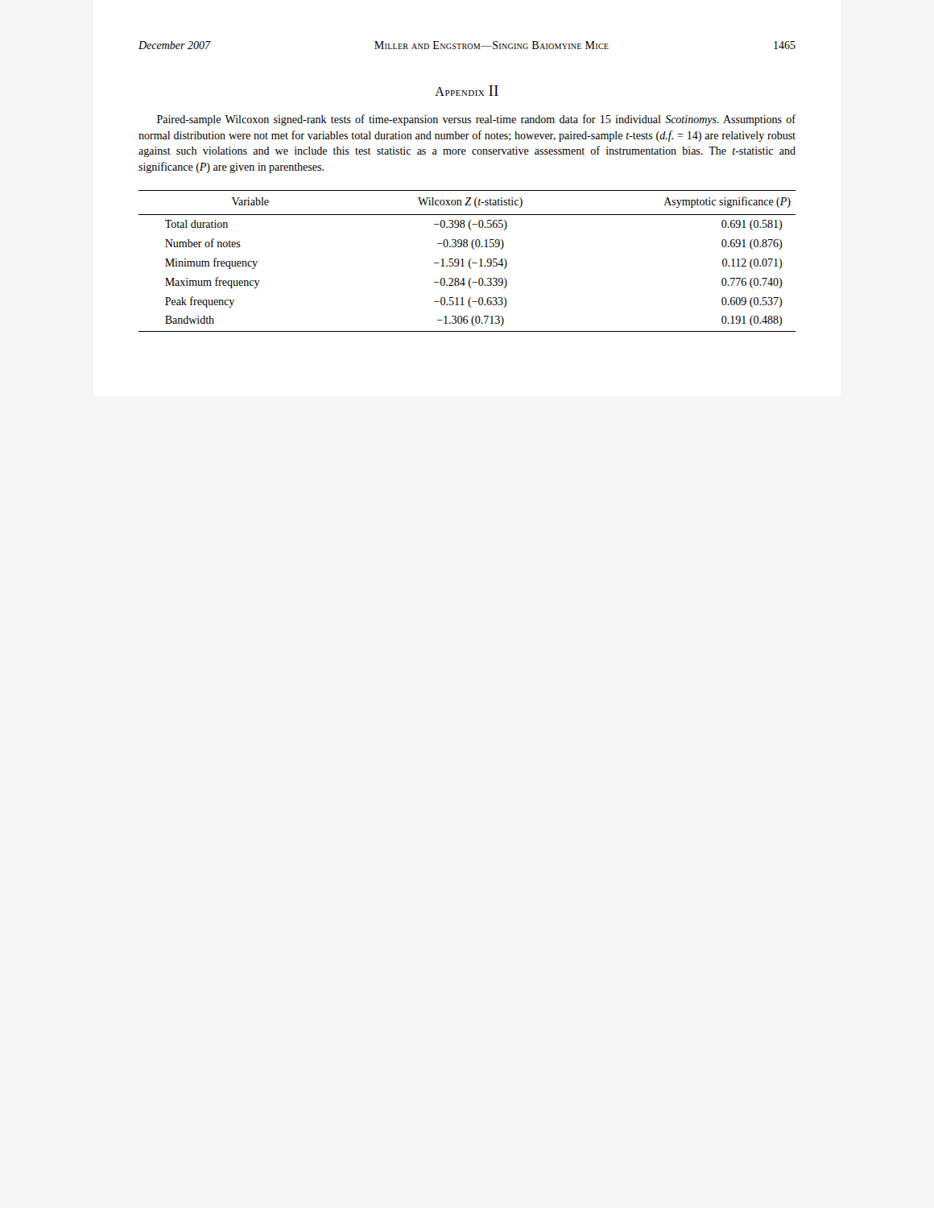December 2007 Miller and Engstrom—Singing Baiomyine Mice 1465
Appendix II
Paired-sample Wilcoxon signed-rank tests of time-expansion versus real-time random data for 15 individual Scotinomys. Assumptions of normal distribution were not met for variables total duration and number of notes; however, paired-sample t-tests (d.f. = 14) are relatively robust against such violations and we include this test statistic as a more conservative assessment of instrumentation bias. The t-statistic and significance (P) are given in parentheses.
Paired-sample Wilcoxon signed-rank tests of time-expansion versus real-time random data
| Variable | Wilcoxon Z ( t -statistic) | Asymptotic significance ( P ) |
| --- | --- | --- |
| Total duration | − 0.398 ( − 0.565) | 0.691 (0.581) |
| Number of notes | − 0.398 (0.159) | 0.691 (0.876) |
| Minimum frequency | − 1.591 ( − 1.954) | 0.112 (0.071) |
| Maximum frequency | − 0.284 ( − 0.339) | 0.776 (0.740) |
| Peak frequency | − 0.511 ( − 0.633) | 0.609 (0.537) |
| Bandwidth | − 1.306 (0.713) | 0.191 (0.488) |